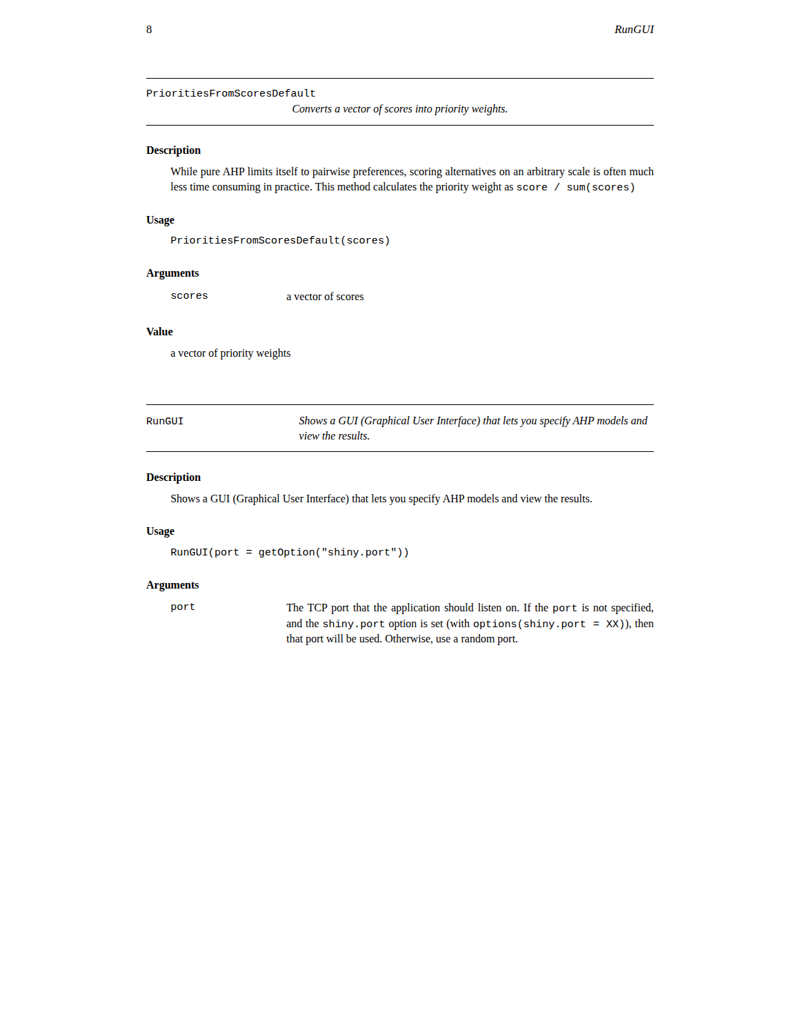8 RunGUI
PrioritiesFromScoresDefault
Converts a vector of scores into priority weights.
Description
While pure AHP limits itself to pairwise preferences, scoring alternatives on an arbitrary scale is often much less time consuming in practice. This method calculates the priority weight as score / sum(scores)
Usage
PrioritiesFromScoresDefault(scores)
Arguments
scores
a vector of scores
Value
a vector of priority weights
RunGUI
Shows a GUI (Graphical User Interface) that lets you specify AHP models and view the results.
Description
Shows a GUI (Graphical User Interface) that lets you specify AHP models and view the results.
Usage
RunGUI(port = getOption("shiny.port"))
Arguments
port
The TCP port that the application should listen on. If the port is not specified, and the shiny.port option is set (with options(shiny.port = XX)), then that port will be used. Otherwise, use a random port.